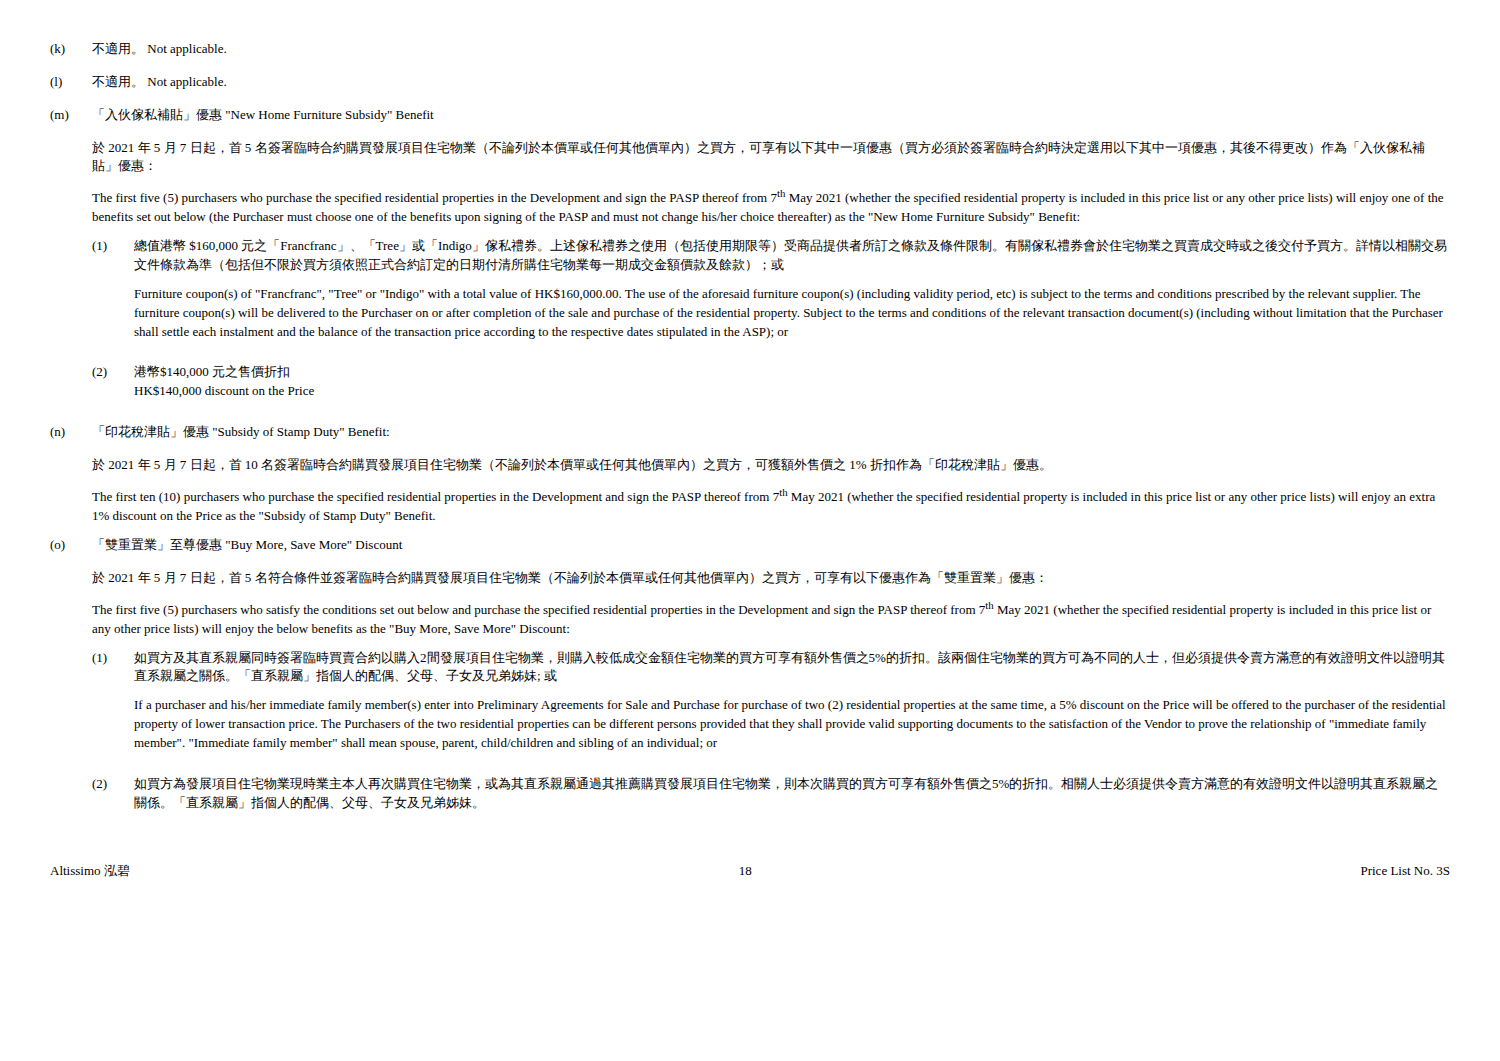(k)
不適用。 Not applicable.
(l)
不適用。 Not applicable.
(m)
「入伙傢私補貼」優惠 "New Home Furniture Subsidy" Benefit
於 2021 年 5 月 7 日起，首 5 名簽署臨時合約購買發展項目住宅物業（不論列於本價單或任何其他價單內）之買方，可享有以下其中一項優惠（買方必須於簽署臨時合約時決定選用以下其中一項優惠，其後不得更改）作為「入伙傢私補貼」優惠：
The first five (5) purchasers who purchase the specified residential properties in the Development and sign the PASP thereof from 7th May 2021 (whether the specified residential property is included in this price list or any other price lists) will enjoy one of the benefits set out below (the Purchaser must choose one of the benefits upon signing of the PASP and must not change his/her choice thereafter) as the "New Home Furniture Subsidy" Benefit:
(1)
總值港幣 $160,000 元之「Francfranc」、「Tree」或「Indigo」傢私禮券。上述傢私禮券之使用（包括使用期限等）受商品提供者所訂之條款及條件限制。有關傢私禮券會於住宅物業之買賣成交時或之後交付予買方。詳情以相關交易文件條款為準（包括但不限於買方須依照正式合約訂定的日期付清所購住宅物業每一期成交金額價款及餘款）；或
Furniture coupon(s) of "Francfranc", "Tree" or "Indigo" with a total value of HK$160,000.00. The use of the aforesaid furniture coupon(s) (including validity period, etc) is subject to the terms and conditions prescribed by the relevant supplier. The furniture coupon(s) will be delivered to the Purchaser on or after completion of the sale and purchase of the residential property. Subject to the terms and conditions of the relevant transaction document(s) (including without limitation that the Purchaser shall settle each instalment and the balance of the transaction price according to the respective dates stipulated in the ASP); or
(2)
港幣$140,000 元之售價折扣
HK$140,000 discount on the Price
(n)
「印花稅津貼」優惠 "Subsidy of Stamp Duty" Benefit:
於 2021 年 5 月 7 日起，首 10 名簽署臨時合約購買發展項目住宅物業（不論列於本價單或任何其他價單內）之買方，可獲額外售價之 1% 折扣作為「印花稅津貼」優惠。
The first ten (10) purchasers who purchase the specified residential properties in the Development and sign the PASP thereof from 7th May 2021 (whether the specified residential property is included in this price list or any other price lists) will enjoy an extra 1% discount on the Price as the "Subsidy of Stamp Duty" Benefit.
(o)
「雙重置業」至尊優惠 "Buy More, Save More" Discount
於 2021 年 5 月 7 日起，首 5 名符合條件並簽署臨時合約購買發展項目住宅物業（不論列於本價單或任何其他價單內）之買方，可享有以下優惠作為「雙重置業」優惠：
The first five (5) purchasers who satisfy the conditions set out below and purchase the specified residential properties in the Development and sign the PASP thereof from 7th May 2021 (whether the specified residential property is included in this price list or any other price lists) will enjoy the below benefits as the "Buy More, Save More" Discount:
(1)
如買方及其直系親屬同時簽署臨時買賣合約以購入2間發展項目住宅物業，則購入較低成交金額住宅物業的買方可享有額外售價之5%的折扣。該兩個住宅物業的買方可為不同的人士，但必須提供令賣方滿意的有效證明文件以證明其直系親屬之關係。「直系親屬」指個人的配偶、父母、子女及兄弟姊妹; 或
If a purchaser and his/her immediate family member(s) enter into Preliminary Agreements for Sale and Purchase for purchase of two (2) residential properties at the same time, a 5% discount on the Price will be offered to the purchaser of the residential property of lower transaction price. The Purchasers of the two residential properties can be different persons provided that they shall provide valid supporting documents to the satisfaction of the Vendor to prove the relationship of "immediate family member". "Immediate family member" shall mean spouse, parent, child/children and sibling of an individual; or
(2)
如買方為發展項目住宅物業現時業主本人再次購買住宅物業，或為其直系親屬通過其推薦購買發展項目住宅物業，則本次購買的買方可享有額外售價之5%的折扣。相關人士必須提供令賣方滿意的有效證明文件以證明其直系親屬之關係。「直系親屬」指個人的配偶、父母、子女及兄弟姊妹。
Altissimo 泓碧
18
Price List No. 3S